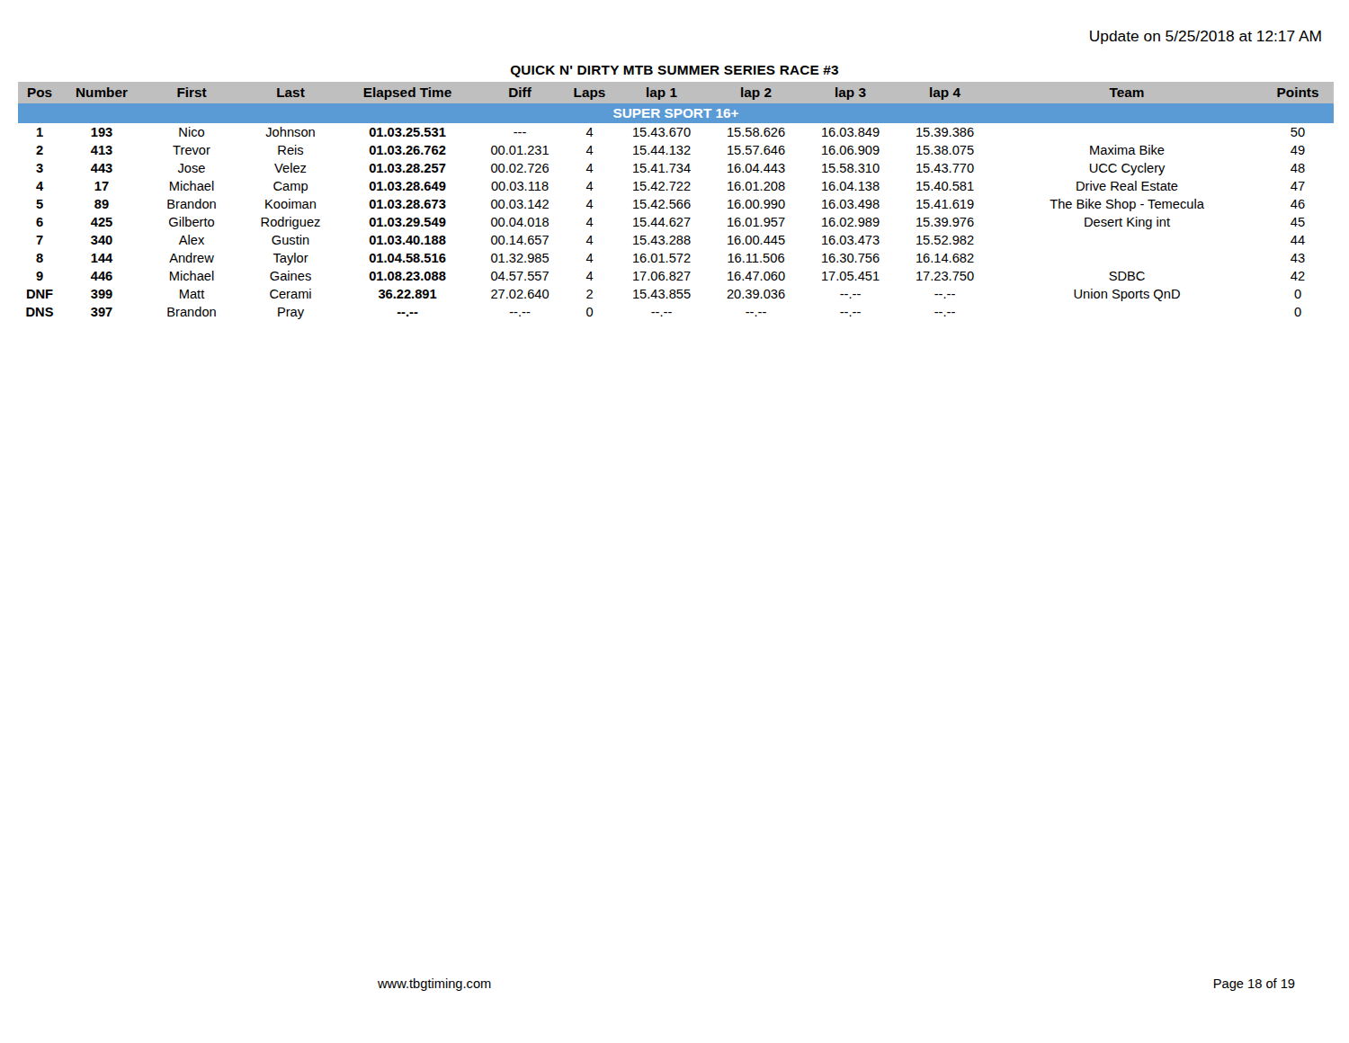Update on 5/25/2018 at 12:17 AM
QUICK N' DIRTY MTB SUMMER SERIES RACE #3
| Pos | Number | First | Last | Elapsed Time | Diff | Laps | lap 1 | lap 2 | lap 3 | lap 4 | Team | Points |
| --- | --- | --- | --- | --- | --- | --- | --- | --- | --- | --- | --- | --- |
| SUPER SPORT 16+ |
| 1 | 193 | Nico | Johnson | 01.03.25.531 | --- | 4 | 15.43.670 | 15.58.626 | 16.03.849 | 15.39.386 | | 50 |
| 2 | 413 | Trevor | Reis | 01.03.26.762 | 00.01.231 | 4 | 15.44.132 | 15.57.646 | 16.06.909 | 15.38.075 | Maxima Bike | 49 |
| 3 | 443 | Jose | Velez | 01.03.28.257 | 00.02.726 | 4 | 15.41.734 | 16.04.443 | 15.58.310 | 15.43.770 | UCC Cyclery | 48 |
| 4 | 17 | Michael | Camp | 01.03.28.649 | 00.03.118 | 4 | 15.42.722 | 16.01.208 | 16.04.138 | 15.40.581 | Drive Real Estate | 47 |
| 5 | 89 | Brandon | Kooiman | 01.03.28.673 | 00.03.142 | 4 | 15.42.566 | 16.00.990 | 16.03.498 | 15.41.619 | The Bike Shop - Temecula | 46 |
| 6 | 425 | Gilberto | Rodriguez | 01.03.29.549 | 00.04.018 | 4 | 15.44.627 | 16.01.957 | 16.02.989 | 15.39.976 | Desert King int | 45 |
| 7 | 340 | Alex | Gustin | 01.03.40.188 | 00.14.657 | 4 | 15.43.288 | 16.00.445 | 16.03.473 | 15.52.982 | | 44 |
| 8 | 144 | Andrew | Taylor | 01.04.58.516 | 01.32.985 | 4 | 16.01.572 | 16.11.506 | 16.30.756 | 16.14.682 | | 43 |
| 9 | 446 | Michael | Gaines | 01.08.23.088 | 04.57.557 | 4 | 17.06.827 | 16.47.060 | 17.05.451 | 17.23.750 | SDBC | 42 |
| DNF | 399 | Matt | Cerami | 36.22.891 | 27.02.640 | 2 | 15.43.855 | 20.39.036 | --.-- | --.-- | Union Sports QnD | 0 |
| DNS | 397 | Brandon | Pray | --.-- | --.-- | 0 | --.-- | --.-- | --.-- | --.-- | | 0 |
www.tbgtiming.com
Page 18 of 19